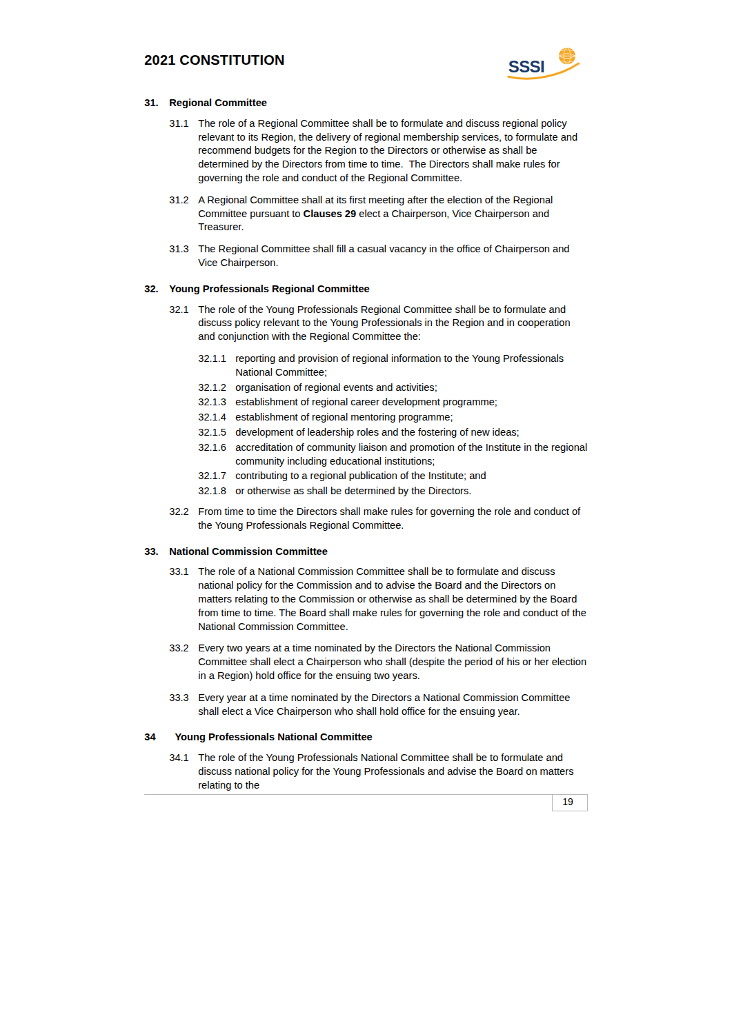2021 CONSTITUTION
SSSI
31. Regional Committee
31.1 The role of a Regional Committee shall be to formulate and discuss regional policy relevant to its Region, the delivery of regional membership services, to formulate and recommend budgets for the Region to the Directors or otherwise as shall be determined by the Directors from time to time. The Directors shall make rules for governing the role and conduct of the Regional Committee.
31.2 A Regional Committee shall at its first meeting after the election of the Regional Committee pursuant to Clauses 29 elect a Chairperson, Vice Chairperson and Treasurer.
31.3 The Regional Committee shall fill a casual vacancy in the office of Chairperson and Vice Chairperson.
32. Young Professionals Regional Committee
32.1 The role of the Young Professionals Regional Committee shall be to formulate and discuss policy relevant to the Young Professionals in the Region and in cooperation and conjunction with the Regional Committee the:
32.1.1 reporting and provision of regional information to the Young Professionals National Committee;
32.1.2 organisation of regional events and activities;
32.1.3 establishment of regional career development programme;
32.1.4 establishment of regional mentoring programme;
32.1.5 development of leadership roles and the fostering of new ideas;
32.1.6 accreditation of community liaison and promotion of the Institute in the regional community including educational institutions;
32.1.7 contributing to a regional publication of the Institute; and
32.1.8 or otherwise as shall be determined by the Directors.
32.2 From time to time the Directors shall make rules for governing the role and conduct of the Young Professionals Regional Committee.
33. National Commission Committee
33.1 The role of a National Commission Committee shall be to formulate and discuss national policy for the Commission and to advise the Board and the Directors on matters relating to the Commission or otherwise as shall be determined by the Board from time to time. The Board shall make rules for governing the role and conduct of the National Commission Committee.
33.2 Every two years at a time nominated by the Directors the National Commission Committee shall elect a Chairperson who shall (despite the period of his or her election in a Region) hold office for the ensuing two years.
33.3 Every year at a time nominated by the Directors a National Commission Committee shall elect a Vice Chairperson who shall hold office for the ensuing year.
34 Young Professionals National Committee
34.1 The role of the Young Professionals National Committee shall be to formulate and discuss national policy for the Young Professionals and advise the Board on matters relating to the
19